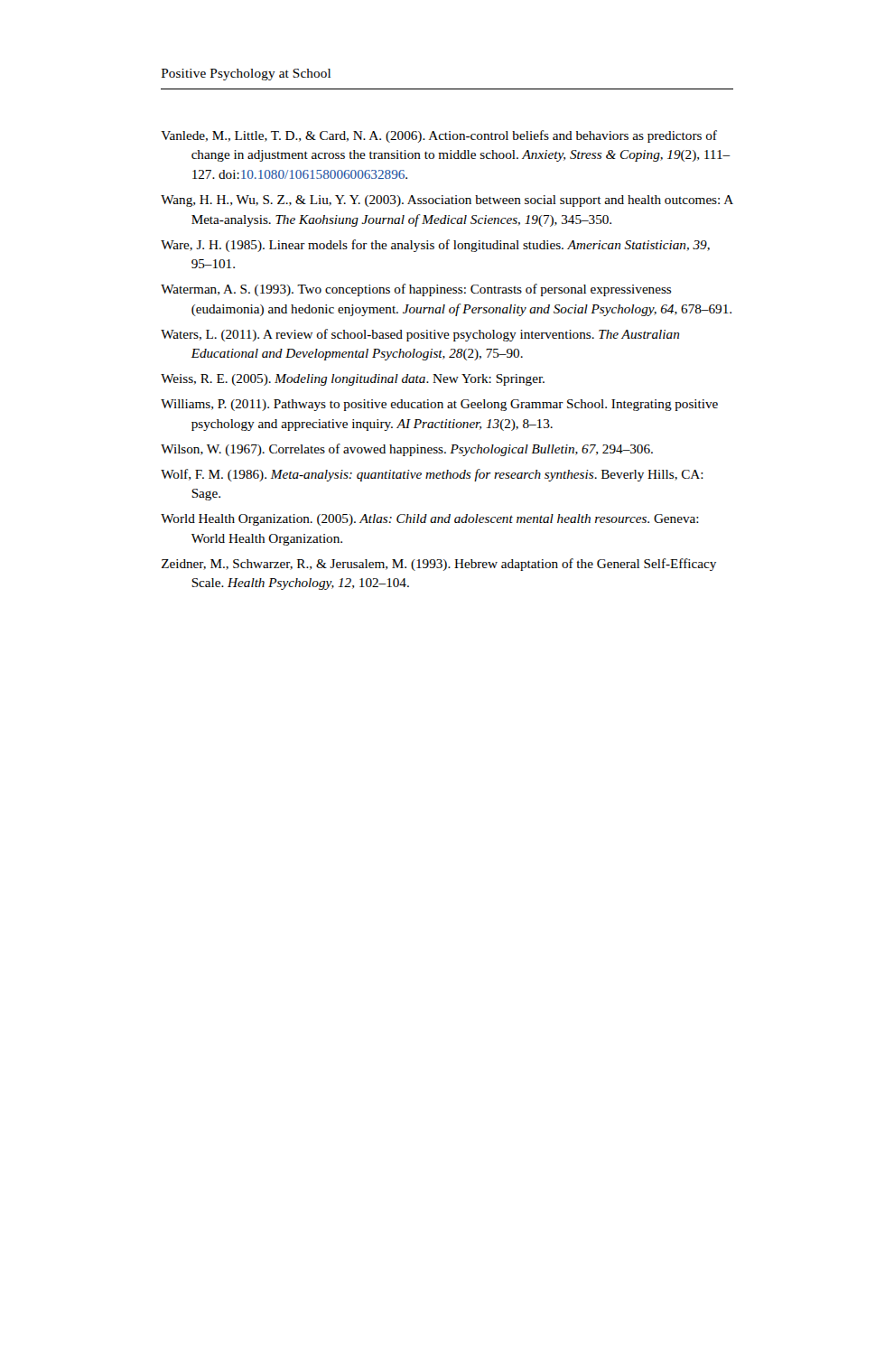Positive Psychology at School
Vanlede, M., Little, T. D., & Card, N. A. (2006). Action-control beliefs and behaviors as predictors of change in adjustment across the transition to middle school. Anxiety, Stress & Coping, 19(2), 111–127. doi:10.1080/10615800600632896.
Wang, H. H., Wu, S. Z., & Liu, Y. Y. (2003). Association between social support and health outcomes: A Meta-analysis. The Kaohsiung Journal of Medical Sciences, 19(7), 345–350.
Ware, J. H. (1985). Linear models for the analysis of longitudinal studies. American Statistician, 39, 95–101.
Waterman, A. S. (1993). Two conceptions of happiness: Contrasts of personal expressiveness (eudaimonia) and hedonic enjoyment. Journal of Personality and Social Psychology, 64, 678–691.
Waters, L. (2011). A review of school-based positive psychology interventions. The Australian Educational and Developmental Psychologist, 28(2), 75–90.
Weiss, R. E. (2005). Modeling longitudinal data. New York: Springer.
Williams, P. (2011). Pathways to positive education at Geelong Grammar School. Integrating positive psychology and appreciative inquiry. AI Practitioner, 13(2), 8–13.
Wilson, W. (1967). Correlates of avowed happiness. Psychological Bulletin, 67, 294–306.
Wolf, F. M. (1986). Meta-analysis: quantitative methods for research synthesis. Beverly Hills, CA: Sage.
World Health Organization. (2005). Atlas: Child and adolescent mental health resources. Geneva: World Health Organization.
Zeidner, M., Schwarzer, R., & Jerusalem, M. (1993). Hebrew adaptation of the General Self-Efficacy Scale. Health Psychology, 12, 102–104.